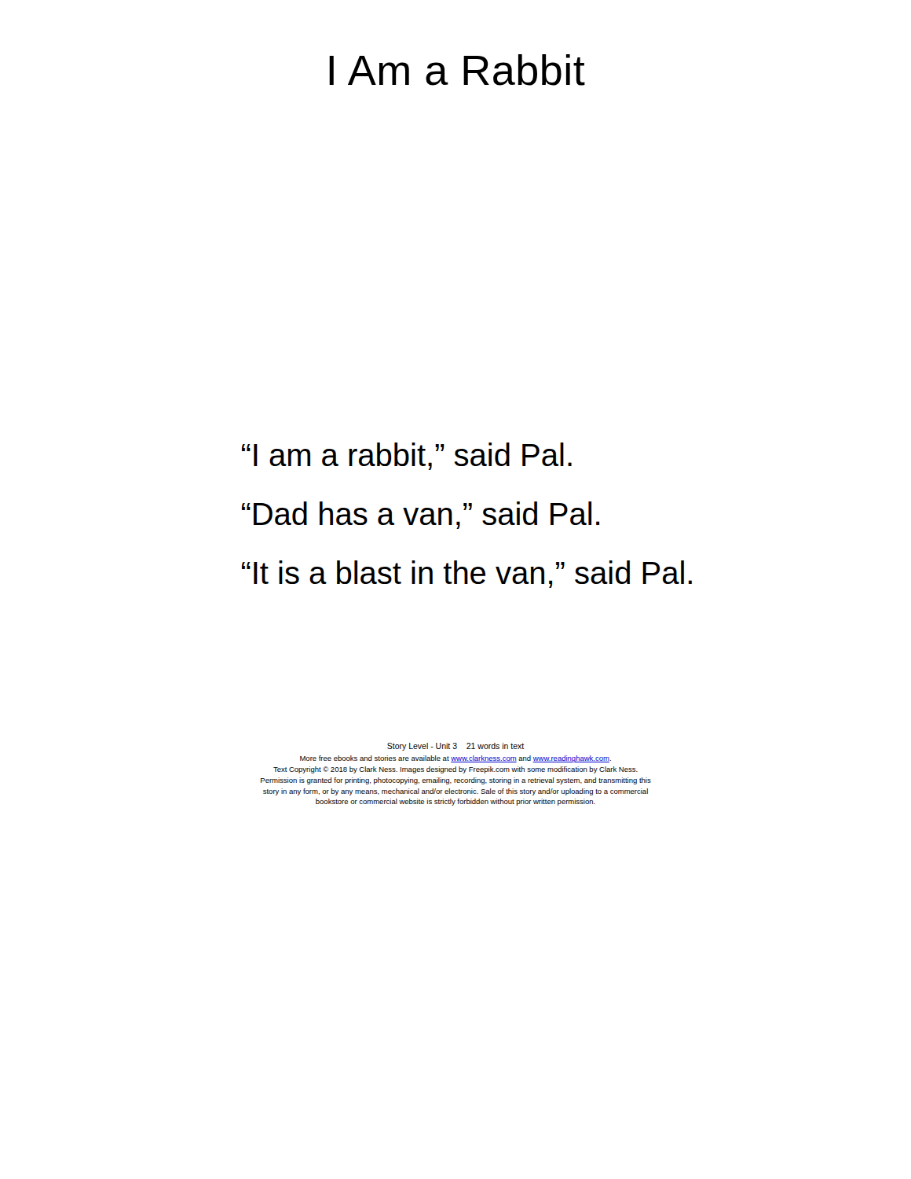I Am a Rabbit
“I am a rabbit,” said Pal.
“Dad has a van,” said Pal.
“It is a blast in the van,” said Pal.
Story Level - Unit 3 21 words in text
More free ebooks and stories are available at www.clarkness.com and www.readinghawk.com.
Text Copyright © 2018 by Clark Ness. Images designed by Freepik.com with some modification by Clark Ness.
Permission is granted for printing, photocopying, emailing, recording, storing in a retrieval system, and transmitting this
story in any form, or by any means, mechanical and/or electronic. Sale of this story and/or uploading to a commercial
bookstore or commercial website is strictly forbidden without prior written permission.